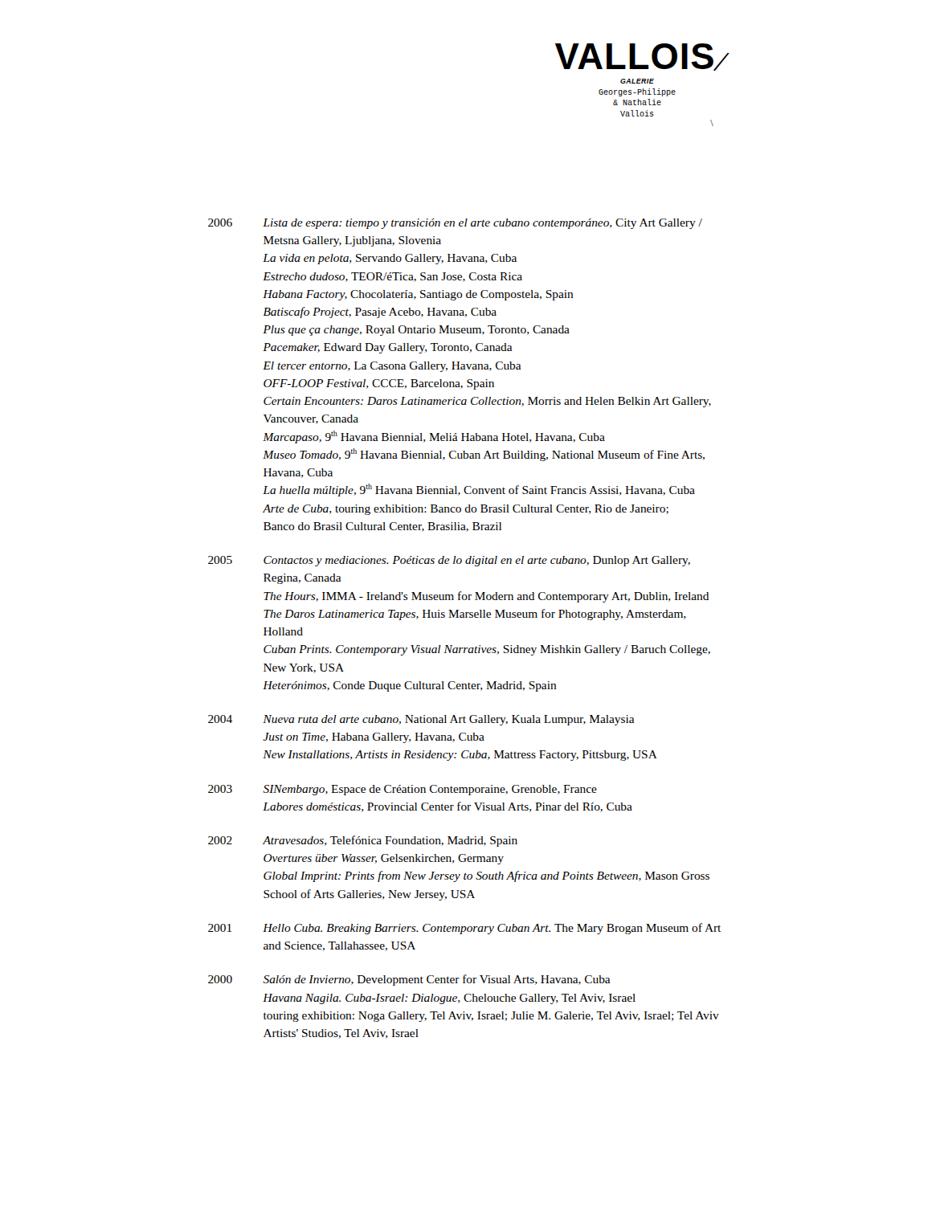VALLOIS/ GALERIE
Georges-Philippe
& Nathalie
Vallois \
2006
Lista de espera: tiempo y transición en el arte cubano contemporáneo, City Art Gallery / Metsna Gallery, Ljubljana, Slovenia
La vida en pelota, Servando Gallery, Havana, Cuba
Estrecho dudoso, TEOR/éTica, San Jose, Costa Rica
Habana Factory, Chocolatería, Santiago de Compostela, Spain
Batiscafo Project, Pasaje Acebo, Havana, Cuba
Plus que ça change, Royal Ontario Museum, Toronto, Canada
Pacemaker, Edward Day Gallery, Toronto, Canada
El tercer entorno, La Casona Gallery, Havana, Cuba
OFF-LOOP Festival, CCCE, Barcelona, Spain
Certain Encounters: Daros Latinamerica Collection, Morris and Helen Belkin Art Gallery, Vancouver, Canada
Marcapaso, 9th Havana Biennial, Meliá Habana Hotel, Havana, Cuba
Museo Tomado, 9th Havana Biennial, Cuban Art Building, National Museum of Fine Arts, Havana, Cuba
La huella múltiple, 9th Havana Biennial, Convent of Saint Francis Assisi, Havana, Cuba
Arte de Cuba, touring exhibition: Banco do Brasil Cultural Center, Rio de Janeiro;
Banco do Brasil Cultural Center, Brasilia, Brazil
2005
Contactos y mediaciones. Poéticas de lo digital en el arte cubano, Dunlop Art Gallery, Regina, Canada
The Hours, IMMA - Ireland's Museum for Modern and Contemporary Art, Dublin, Ireland
The Daros Latinamerica Tapes, Huis Marselle Museum for Photography, Amsterdam, Holland
Cuban Prints. Contemporary Visual Narratives, Sidney Mishkin Gallery / Baruch College, New York, USA
Heterónimos, Conde Duque Cultural Center, Madrid, Spain
2004
Nueva ruta del arte cubano, National Art Gallery, Kuala Lumpur, Malaysia
Just on Time, Habana Gallery, Havana, Cuba
New Installations, Artists in Residency: Cuba, Mattress Factory, Pittsburg, USA
2003
SINembargo, Espace de Création Contemporaine, Grenoble, France
Labores domésticas, Provincial Center for Visual Arts, Pinar del Río, Cuba
2002
Atravesados, Telefónica Foundation, Madrid, Spain
Overtures über Wasser, Gelsenkirchen, Germany
Global Imprint: Prints from New Jersey to South Africa and Points Between, Mason Gross School of Arts Galleries, New Jersey, USA
2001
Hello Cuba. Breaking Barriers. Contemporary Cuban Art. The Mary Brogan Museum of Art and Science, Tallahassee, USA
2000
Salón de Invierno, Development Center for Visual Arts, Havana, Cuba
Havana Nagila. Cuba-Israel: Dialogue, Chelouche Gallery, Tel Aviv, Israel
touring exhibition: Noga Gallery, Tel Aviv, Israel; Julie M. Galerie, Tel Aviv, Israel; Tel Aviv Artists' Studios, Tel Aviv, Israel